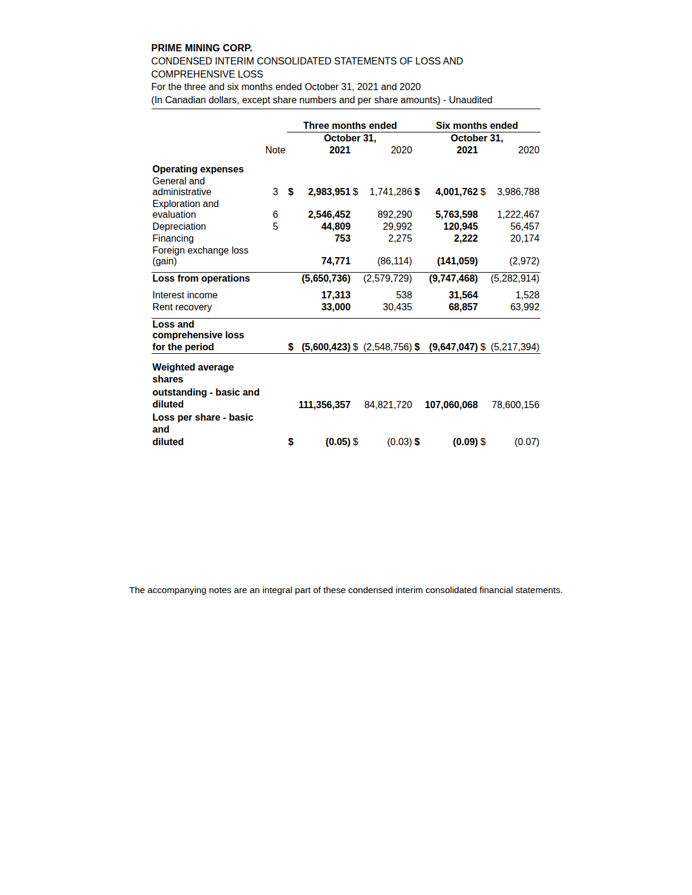PRIME MINING CORP.
CONDENSED INTERIM CONSOLIDATED STATEMENTS OF LOSS AND COMPREHENSIVE LOSS
For the three and six months ended October 31, 2021 and 2020
(In Canadian dollars, except share numbers and per share amounts) - Unaudited
| | | Three months ended | Six months ended |
| | | October 31, | October 31, |
| | Note | | 2021 | | 2020 | | 2021 | | 2020 |
| Operating expenses | | | | | | | | | |
| General and administrative | 3 | $ | 2,983,951 | $ | 1,741,286 | $ | 4,001,762 | $ | 3,986,788 |
| Exploration and evaluation | 6 | | 2,546,452 | | 892,290 | | 5,763,598 | | 1,222,467 |
| Depreciation | 5 | | 44,809 | | 29,992 | | 120,945 | | 56,457 |
| Financing | | | 753 | | 2,275 | | 2,222 | | 20,174 |
| Foreign exchange loss (gain) | | | 74,771 | | (86,114) | | (141,059) | | (2,972) |
| Loss from operations | | | (5,650,736) | | (2,579,729) | | (9,747,468) | | (5,282,914) |
| Interest income | | | 17,313 | | 538 | | 31,564 | | 1,528 |
| Rent recovery | | | 33,000 | | 30,435 | | 68,857 | | 63,992 |
| Loss and comprehensive loss | | | | | | | | | |
| for the period | | $ | (5,600,423) | $ | (2,548,756) | $ | (9,647,047) | $ | (5,217,394) |
| Weighted average shares | | | | | | | | | |
| outstanding - basic and diluted | | | 111,356,357 | | 84,821,720 | | 107,060,068 | | 78,600,156 |
| Loss per share - basic and | | | | | | | | | |
| diluted | | $ | (0.05) | $ | (0.03) | $ | (0.09) | $ | (0.07) |
The accompanying notes are an integral part of these condensed interim consolidated financial statements.